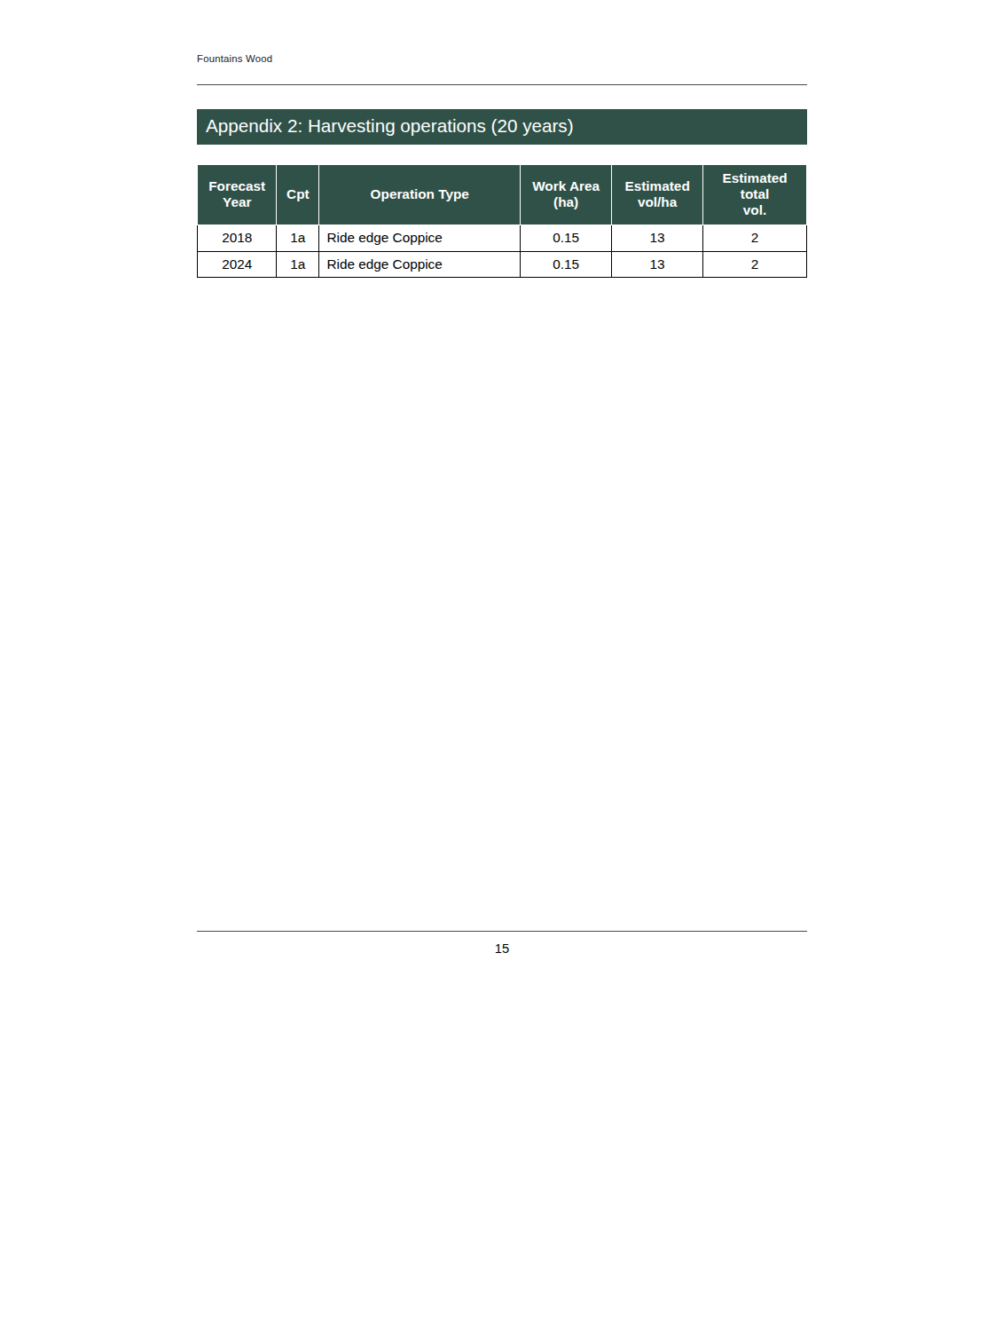Fountains Wood
Appendix 2: Harvesting operations (20 years)
| Forecast Year | Cpt | Operation Type | Work Area (ha) | Estimated vol/ha | Estimated total vol. |
| --- | --- | --- | --- | --- | --- |
| 2018 | 1a | Ride edge Coppice | 0.15 | 13 | 2 |
| 2024 | 1a | Ride edge Coppice | 0.15 | 13 | 2 |
15